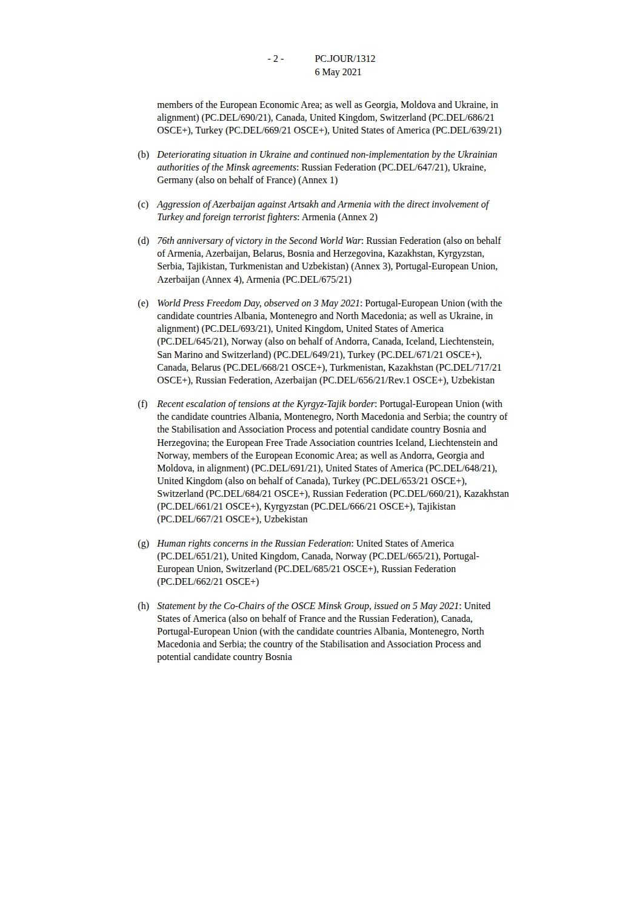- 2 -
PC.JOUR/1312
6 May 2021
members of the European Economic Area; as well as Georgia, Moldova and Ukraine, in alignment) (PC.DEL/690/21), Canada, United Kingdom, Switzerland (PC.DEL/686/21 OSCE+), Turkey (PC.DEL/669/21 OSCE+), United States of America (PC.DEL/639/21)
(b)
Deteriorating situation in Ukraine and continued non-implementation by the Ukrainian authorities of the Minsk agreements: Russian Federation (PC.DEL/647/21), Ukraine, Germany (also on behalf of France) (Annex 1)
(c)
Aggression of Azerbaijan against Artsakh and Armenia with the direct involvement of Turkey and foreign terrorist fighters: Armenia (Annex 2)
(d)
76th anniversary of victory in the Second World War: Russian Federation (also on behalf of Armenia, Azerbaijan, Belarus, Bosnia and Herzegovina, Kazakhstan, Kyrgyzstan, Serbia, Tajikistan, Turkmenistan and Uzbekistan) (Annex 3), Portugal-European Union, Azerbaijan (Annex 4), Armenia (PC.DEL/675/21)
(e)
World Press Freedom Day, observed on 3 May 2021: Portugal-European Union (with the candidate countries Albania, Montenegro and North Macedonia; as well as Ukraine, in alignment) (PC.DEL/693/21), United Kingdom, United States of America (PC.DEL/645/21), Norway (also on behalf of Andorra, Canada, Iceland, Liechtenstein, San Marino and Switzerland) (PC.DEL/649/21), Turkey (PC.DEL/671/21 OSCE+), Canada, Belarus (PC.DEL/668/21 OSCE+), Turkmenistan, Kazakhstan (PC.DEL/717/21 OSCE+), Russian Federation, Azerbaijan (PC.DEL/656/21/Rev.1 OSCE+), Uzbekistan
(f)
Recent escalation of tensions at the Kyrgyz-Tajik border: Portugal-European Union (with the candidate countries Albania, Montenegro, North Macedonia and Serbia; the country of the Stabilisation and Association Process and potential candidate country Bosnia and Herzegovina; the European Free Trade Association countries Iceland, Liechtenstein and Norway, members of the European Economic Area; as well as Andorra, Georgia and Moldova, in alignment) (PC.DEL/691/21), United States of America (PC.DEL/648/21), United Kingdom (also on behalf of Canada), Turkey (PC.DEL/653/21 OSCE+), Switzerland (PC.DEL/684/21 OSCE+), Russian Federation (PC.DEL/660/21), Kazakhstan (PC.DEL/661/21 OSCE+), Kyrgyzstan (PC.DEL/666/21 OSCE+), Tajikistan (PC.DEL/667/21 OSCE+), Uzbekistan
(g)
Human rights concerns in the Russian Federation: United States of America (PC.DEL/651/21), United Kingdom, Canada, Norway (PC.DEL/665/21), Portugal-European Union, Switzerland (PC.DEL/685/21 OSCE+), Russian Federation (PC.DEL/662/21 OSCE+)
(h)
Statement by the Co-Chairs of the OSCE Minsk Group, issued on 5 May 2021: United States of America (also on behalf of France and the Russian Federation), Canada, Portugal-European Union (with the candidate countries Albania, Montenegro, North Macedonia and Serbia; the country of the Stabilisation and Association Process and potential candidate country Bosnia